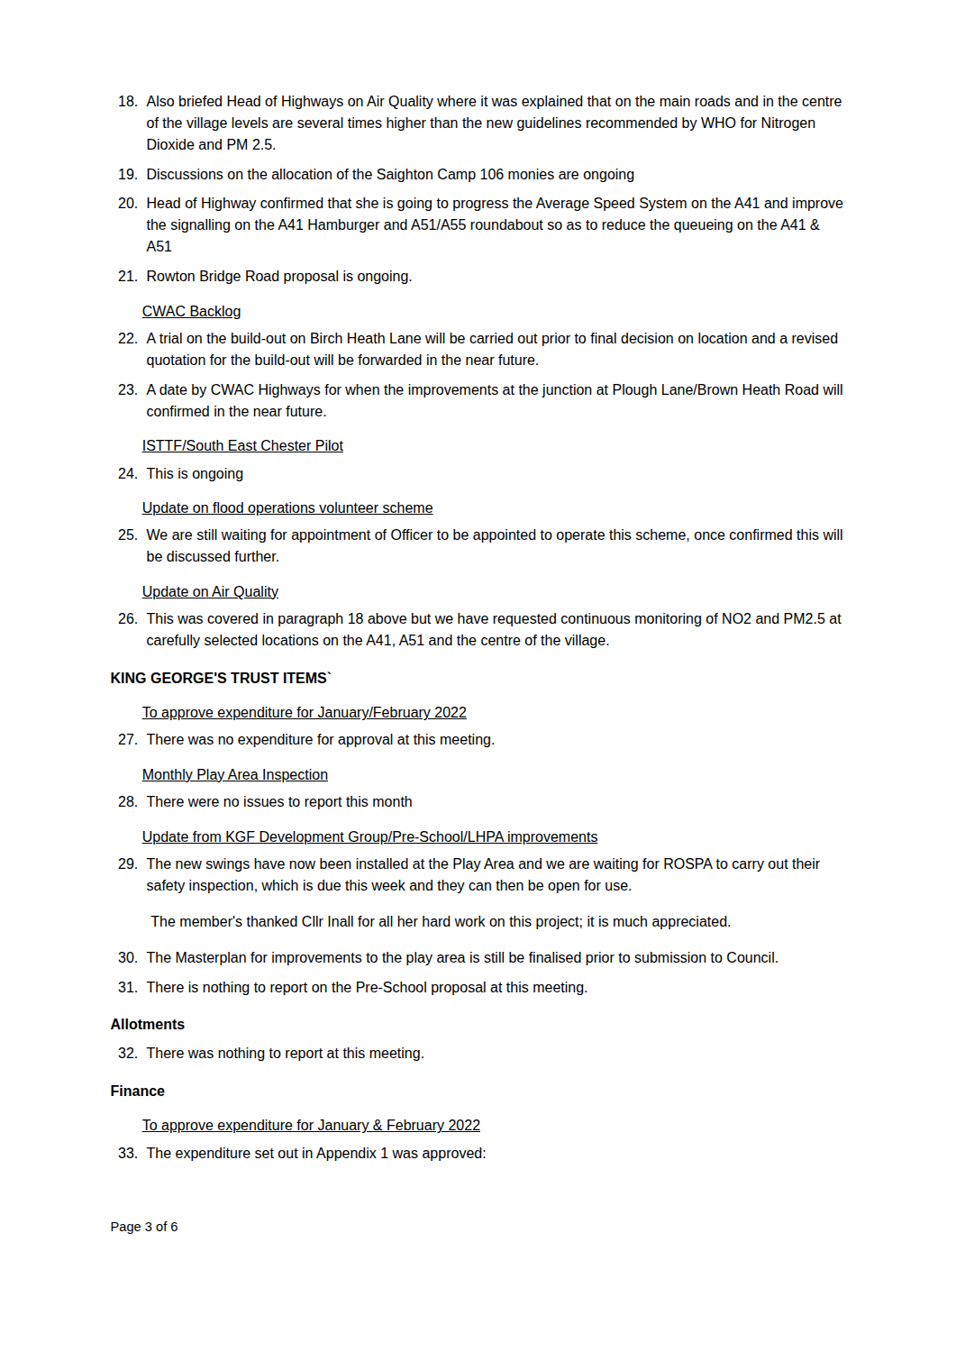Also briefed Head of Highways on Air Quality where it was explained that on the main roads and in the centre of the village levels are several times higher than the new guidelines recommended by WHO for Nitrogen Dioxide and PM 2.5.
Discussions on the allocation of the Saighton Camp 106 monies are ongoing
Head of Highway confirmed that she is going to progress the Average Speed System on the A41 and improve the signalling on the A41 Hamburger and A51/A55 roundabout so as to reduce the queueing on the A41 & A51
Rowton Bridge Road proposal is ongoing.
CWAC Backlog
A trial on the build-out on Birch Heath Lane will be carried out prior to final decision on location and a revised quotation for the build-out will be forwarded in the near future.
A date by CWAC Highways for when the improvements at the junction at Plough Lane/Brown Heath Road will confirmed in the near future.
ISTTF/South East Chester Pilot
This is ongoing
Update on flood operations volunteer scheme
We are still waiting for appointment of Officer to be appointed to operate this scheme, once confirmed this will be discussed further.
Update on Air Quality
This was covered in paragraph 18 above but we have requested continuous monitoring of NO2 and PM2.5 at carefully selected locations on the A41, A51 and the centre of the village.
KING GEORGE'S TRUST ITEMS`
To approve expenditure for January/February 2022
There was no expenditure for approval at this meeting.
Monthly Play Area Inspection
There were no issues to report this month
Update from KGF Development Group/Pre-School/LHPA improvements
The new swings have now been installed at the Play Area and we are waiting for ROSPA to carry out their safety inspection, which is due this week and they can then be open for use.
The member's thanked Cllr Inall for all her hard work on this project; it is much appreciated.
The Masterplan for improvements to the play area is still be finalised prior to submission to Council.
There is nothing to report on the Pre-School proposal at this meeting.
Allotments
There was nothing to report at this meeting.
Finance
To approve expenditure for January & February 2022
The expenditure set out in Appendix 1 was approved:
Page 3 of 6